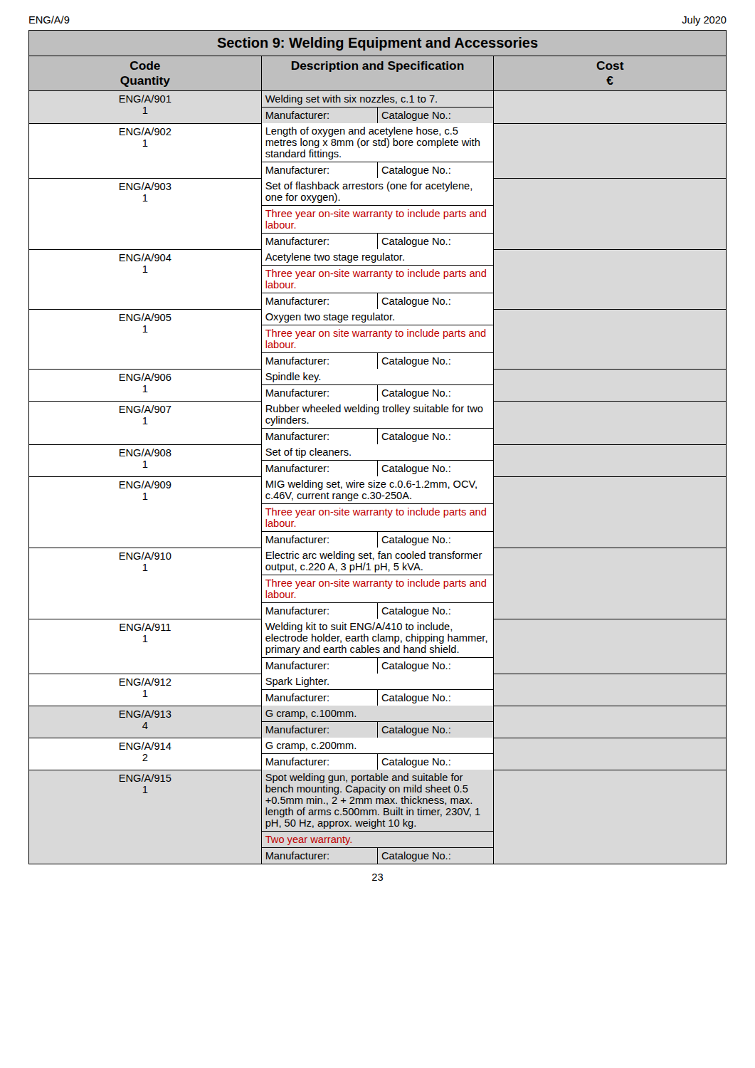ENG/A/9 July 2020
| Section 9: Welding Equipment and Accessories |
| Code Quantity | Description and Specification | Cost € |
| ENG/A/901 1 | / Welding set with six nozzles, c.1 to 7. / / Manufacturer: / Catalogue No.: / | |
| ENG/A/902 1 | / Length of oxygen and acetylene hose, c.5 metres long x 8mm (or std) bore complete with standard fittings. / / Manufacturer: / Catalogue No.: / | |
| ENG/A/903 1 | / Set of flashback arrestors (one for acetylene, one for oxygen). / / Three year on-site warranty to include parts and labour. / / Manufacturer: / Catalogue No.: / | |
| ENG/A/904 1 | / Acetylene two stage regulator. / / Three year on-site warranty to include parts and labour. / / Manufacturer: / Catalogue No.: / | |
| ENG/A/905 1 | / Oxygen two stage regulator. / / Three year on site warranty to include parts and labour. / / Manufacturer: / Catalogue No.: / | |
| ENG/A/906 1 | / Spindle key. / / Manufacturer: / Catalogue No.: / | |
| ENG/A/907 1 | / Rubber wheeled welding trolley suitable for two cylinders. / / Manufacturer: / Catalogue No.: / | |
| ENG/A/908 1 | / Set of tip cleaners. / / Manufacturer: / Catalogue No.: / | |
| ENG/A/909 1 | / MIG welding set, wire size c.0.6-1.2mm, OCV, c.46V, current range c.30-250A. / / Three year on-site warranty to include parts and labour. / / Manufacturer: / Catalogue No.: / | |
| ENG/A/910 1 | / Electric arc welding set, fan cooled transformer output, c.220 A, 3 pH/1 pH, 5 kVA. / / Three year on-site warranty to include parts and labour. / / Manufacturer: / Catalogue No.: / | |
| ENG/A/911 1 | / Welding kit to suit ENG/A/410 to include, electrode holder, earth clamp, chipping hammer, primary and earth cables and hand shield. / / Manufacturer: / Catalogue No.: / | |
| ENG/A/912 1 | / Spark Lighter. / / Manufacturer: / Catalogue No.: / | |
| ENG/A/913 4 | / G cramp, c.100mm. / / Manufacturer: / Catalogue No.: / | |
| ENG/A/914 2 | / G cramp, c.200mm. / / Manufacturer: / Catalogue No.: / | |
| ENG/A/915 1 | / Spot welding gun, portable and suitable for bench mounting. Capacity on mild sheet 0.5 +0.5mm min., 2 + 2mm max. thickness, max. length of arms c.500mm. Built in timer, 230V, 1 pH, 50 Hz, approx. weight 10 kg. / / Two year warranty. / / Manufacturer: / Catalogue No.: / | |
23